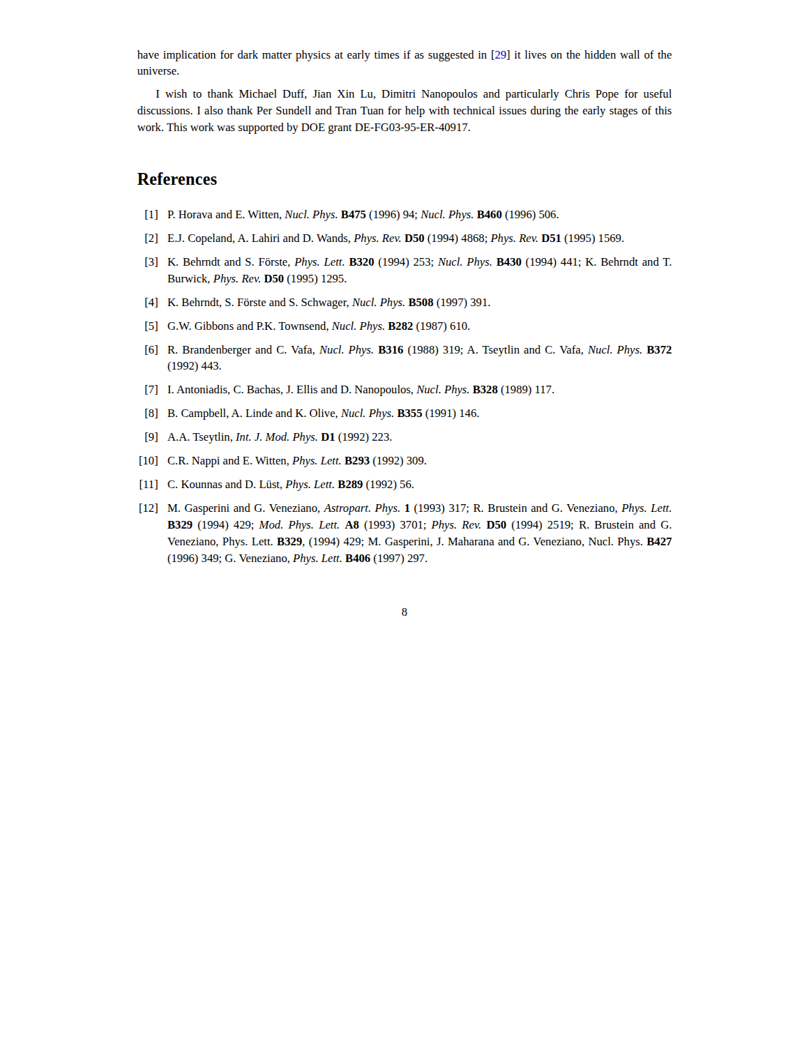have implication for dark matter physics at early times if as suggested in [29] it lives on the hidden wall of the universe.
I wish to thank Michael Duff, Jian Xin Lu, Dimitri Nanopoulos and particularly Chris Pope for useful discussions. I also thank Per Sundell and Tran Tuan for help with technical issues during the early stages of this work. This work was supported by DOE grant DE-FG03-95-ER-40917.
References
P. Horava and E. Witten, Nucl. Phys. B475 (1996) 94; Nucl. Phys. B460 (1996) 506.
E.J. Copeland, A. Lahiri and D. Wands, Phys. Rev. D50 (1994) 4868; Phys. Rev. D51 (1995) 1569.
K. Behrndt and S. Förste, Phys. Lett. B320 (1994) 253; Nucl. Phys. B430 (1994) 441; K. Behrndt and T. Burwick, Phys. Rev. D50 (1995) 1295.
K. Behrndt, S. Förste and S. Schwager, Nucl. Phys. B508 (1997) 391.
G.W. Gibbons and P.K. Townsend, Nucl. Phys. B282 (1987) 610.
R. Brandenberger and C. Vafa, Nucl. Phys. B316 (1988) 319; A. Tseytlin and C. Vafa, Nucl. Phys. B372 (1992) 443.
I. Antoniadis, C. Bachas, J. Ellis and D. Nanopoulos, Nucl. Phys. B328 (1989) 117.
B. Campbell, A. Linde and K. Olive, Nucl. Phys. B355 (1991) 146.
A.A. Tseytlin, Int. J. Mod. Phys. D1 (1992) 223.
C.R. Nappi and E. Witten, Phys. Lett. B293 (1992) 309.
C. Kounnas and D. Lüst, Phys. Lett. B289 (1992) 56.
M. Gasperini and G. Veneziano, Astropart. Phys. 1 (1993) 317; R. Brustein and G. Veneziano, Phys. Lett. B329 (1994) 429; Mod. Phys. Lett. A8 (1993) 3701; Phys. Rev. D50 (1994) 2519; R. Brustein and G. Veneziano, Phys. Lett. B329, (1994) 429; M. Gasperini, J. Maharana and G. Veneziano, Nucl. Phys. B427 (1996) 349; G. Veneziano, Phys. Lett. B406 (1997) 297.
8